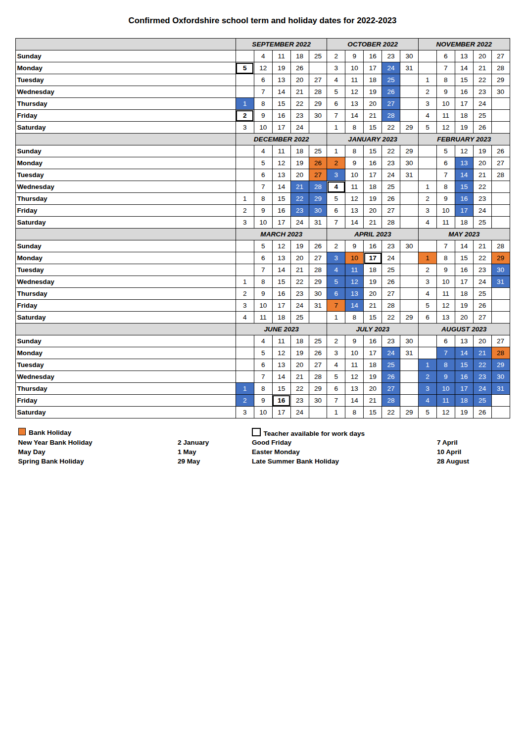Confirmed Oxfordshire school term and holiday dates for 2022-2023
| | SEPTEMBER 2022 | OCTOBER 2022 | NOVEMBER 2022 |
| --- | --- | --- | --- |
| Sunday | | 4 | 11 | 18 | 25 | 2 | 9 | 16 | 23 | 30 | | 6 | 13 | 20 | 27 |
| Monday | 5 | 12 | 19 | 26 | | 3 | 10 | 17 | 24 | 31 | | 7 | 14 | 21 | 28 |
| Tuesday | | 6 | 13 | 20 | 27 | 4 | 11 | 18 | 25 | | 1 | 8 | 15 | 22 | 29 |
| Wednesday | | 7 | 14 | 21 | 28 | 5 | 12 | 19 | 26 | | 2 | 9 | 16 | 23 | 30 |
| Thursday | 1 | 8 | 15 | 22 | 29 | 6 | 13 | 20 | 27 | | 3 | 10 | 17 | 24 | |
| Friday | 2 | 9 | 16 | 23 | 30 | 7 | 14 | 21 | 28 | | 4 | 11 | 18 | 25 | |
| Saturday | 3 | 10 | 17 | 24 | | 1 | 8 | 15 | 22 | 29 | 5 | 12 | 19 | 26 | |
| | DECEMBER 2022 | JANUARY 2023 | FEBRUARY 2023 |
| Sunday | | 4 | 11 | 18 | 25 | 1 | 8 | 15 | 22 | 29 | | 5 | 12 | 19 | 26 |
| Monday | | 5 | 12 | 19 | 26 | 2 | 9 | 16 | 23 | 30 | | 6 | 13 | 20 | 27 |
| Tuesday | | 6 | 13 | 20 | 27 | 3 | 10 | 17 | 24 | 31 | | 7 | 14 | 21 | 28 |
| Wednesday | | 7 | 14 | 21 | 28 | 4 | 11 | 18 | 25 | | 1 | 8 | 15 | 22 | |
| Thursday | 1 | 8 | 15 | 22 | 29 | 5 | 12 | 19 | 26 | | 2 | 9 | 16 | 23 | |
| Friday | 2 | 9 | 16 | 23 | 30 | 6 | 13 | 20 | 27 | | 3 | 10 | 17 | 24 | |
| Saturday | 3 | 10 | 17 | 24 | 31 | 7 | 14 | 21 | 28 | | 4 | 11 | 18 | 25 | |
| | MARCH 2023 | APRIL 2023 | MAY 2023 |
| Sunday | | 5 | 12 | 19 | 26 | 2 | 9 | 16 | 23 | 30 | | 7 | 14 | 21 | 28 |
| Monday | | 6 | 13 | 20 | 27 | 3 | 10 | 17 | 24 | | 1 | 8 | 15 | 22 | 29 |
| Tuesday | | 7 | 14 | 21 | 28 | 4 | 11 | 18 | 25 | | 2 | 9 | 16 | 23 | 30 |
| Wednesday | 1 | 8 | 15 | 22 | 29 | 5 | 12 | 19 | 26 | | 3 | 10 | 17 | 24 | 31 |
| Thursday | 2 | 9 | 16 | 23 | 30 | 6 | 13 | 20 | 27 | | 4 | 11 | 18 | 25 | |
| Friday | 3 | 10 | 17 | 24 | 31 | 7 | 14 | 21 | 28 | | 5 | 12 | 19 | 26 | |
| Saturday | 4 | 11 | 18 | 25 | | 1 | 8 | 15 | 22 | 29 | 6 | 13 | 20 | 27 | |
| | JUNE 2023 | JULY 2023 | AUGUST 2023 |
| Sunday | | 4 | 11 | 18 | 25 | 2 | 9 | 16 | 23 | 30 | | 6 | 13 | 20 | 27 |
| Monday | | 5 | 12 | 19 | 26 | 3 | 10 | 17 | 24 | 31 | | 7 | 14 | 21 | 28 |
| Tuesday | | 6 | 13 | 20 | 27 | 4 | 11 | 18 | 25 | | 1 | 8 | 15 | 22 | 29 |
| Wednesday | | 7 | 14 | 21 | 28 | 5 | 12 | 19 | 26 | | 2 | 9 | 16 | 23 | 30 |
| Thursday | 1 | 8 | 15 | 22 | 29 | 6 | 13 | 20 | 27 | | 3 | 10 | 17 | 24 | 31 |
| Friday | 2 | 9 | 16 | 23 | 30 | 7 | 14 | 21 | 28 | | 4 | 11 | 18 | 25 | |
| Saturday | 3 | 10 | 17 | 24 | | 1 | 8 | 15 | 22 | 29 | 5 | 12 | 19 | 26 | |
| Bank Holiday | Teacher available for work days |
| New Year Bank Holiday | 2 January | Good Friday | 7 April |
| May Day | 1 May | Easter Monday | 10 April |
| Spring Bank Holiday | 29 May | Late Summer Bank Holiday | 28 August |